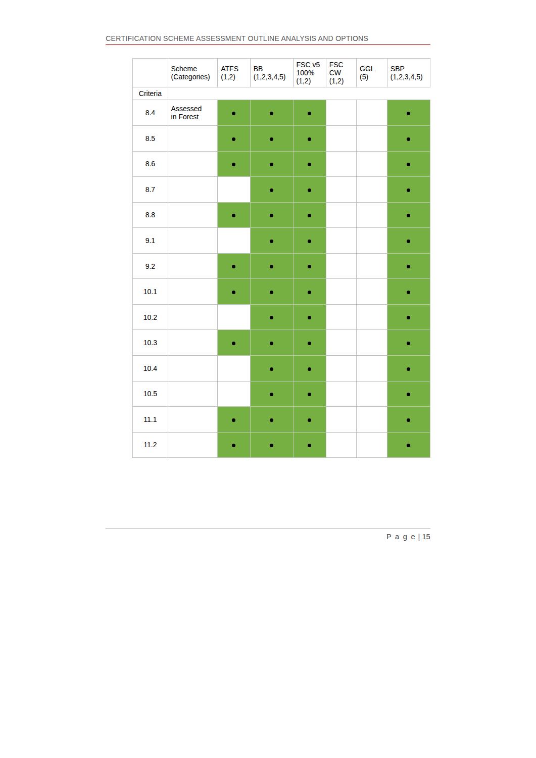Certification Scheme Assessment Outline Analysis and Options
| | Scheme (Categories) | ATFS (1,2) | BB (1,2,3,4,5) | FSC v5 100% (1,2) | FSC CW (1,2) | GGL (5) | SBP (1,2,3,4,5) |
| Criteria | | | | | | | |
| 8.4 | Assessed in Forest | | | | | | |
| 8.5 | | | | | | | |
| 8.6 | | | | | | | |
| 8.7 | | | | | | | |
| 8.8 | | | | | | | |
| 9.1 | | | | | | | |
| 9.2 | | | | | | | |
| 10.1 | | | | | | | |
| 10.2 | | | | | | | |
| 10.3 | | | | | | | |
| 10.4 | | | | | | | |
| 10.5 | | | | | | | |
| 11.1 | | | | | | | |
| 11.2 | | | | | | | |
P a g e | 15